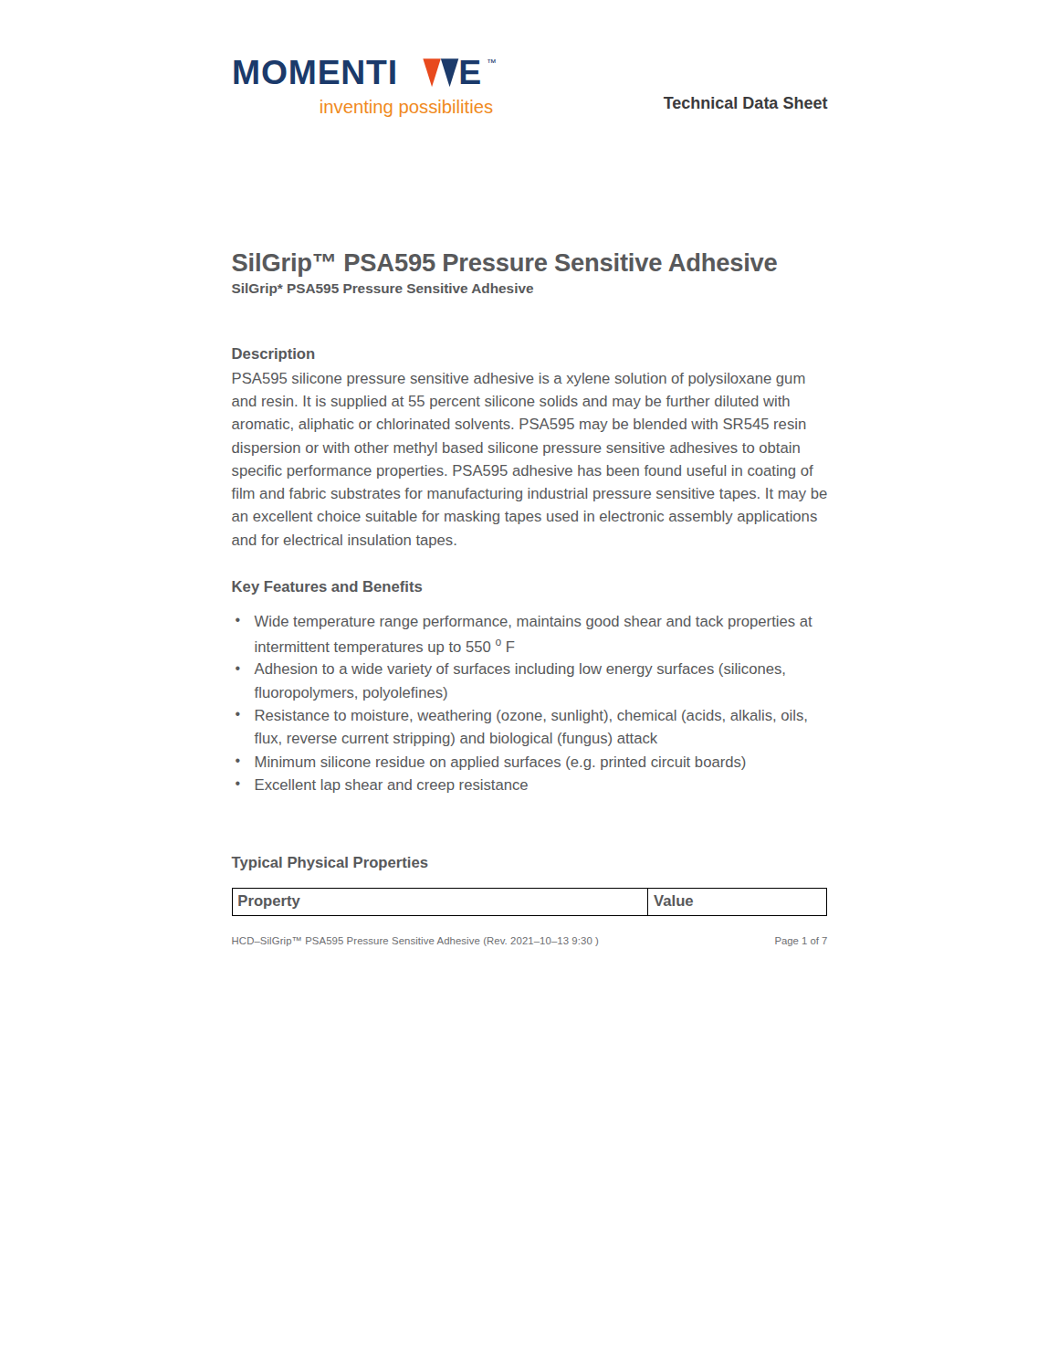MOMENTI E ™ inventing possibilities
Technical Data Sheet
SilGrip™ PSA595 Pressure Sensitive Adhesive
SilGrip* PSA595 Pressure Sensitive Adhesive
Description
PSA595 silicone pressure sensitive adhesive is a xylene solution of polysiloxane gum and resin. It is supplied at 55 percent silicone solids and may be further diluted with aromatic, aliphatic or chlorinated solvents. PSA595 may be blended with SR545 resin dispersion or with other methyl based silicone pressure sensitive adhesives to obtain specific performance properties. PSA595 adhesive has been found useful in coating of film and fabric substrates for manufacturing industrial pressure sensitive tapes. It may be an excellent choice suitable for masking tapes used in electronic assembly applications and for electrical insulation tapes.
Key Features and Benefits
Wide temperature range performance, maintains good shear and tack properties at intermittent temperatures up to 550 o F
Adhesion to a wide variety of surfaces including low energy surfaces (silicones, fluoropolymers, polyolefines)
Resistance to moisture, weathering (ozone, sunlight), chemical (acids, alkalis, oils, flux, reverse current stripping) and biological (fungus) attack
Minimum silicone residue on applied surfaces (e.g. printed circuit boards)
Excellent lap shear and creep resistance
Typical Physical Properties
| Property | Value |
| --- | --- |
HCD–SilGrip™ PSA595 Pressure Sensitive Adhesive (Rev. 2021–10–13 9:30 )
Page 1 of 7